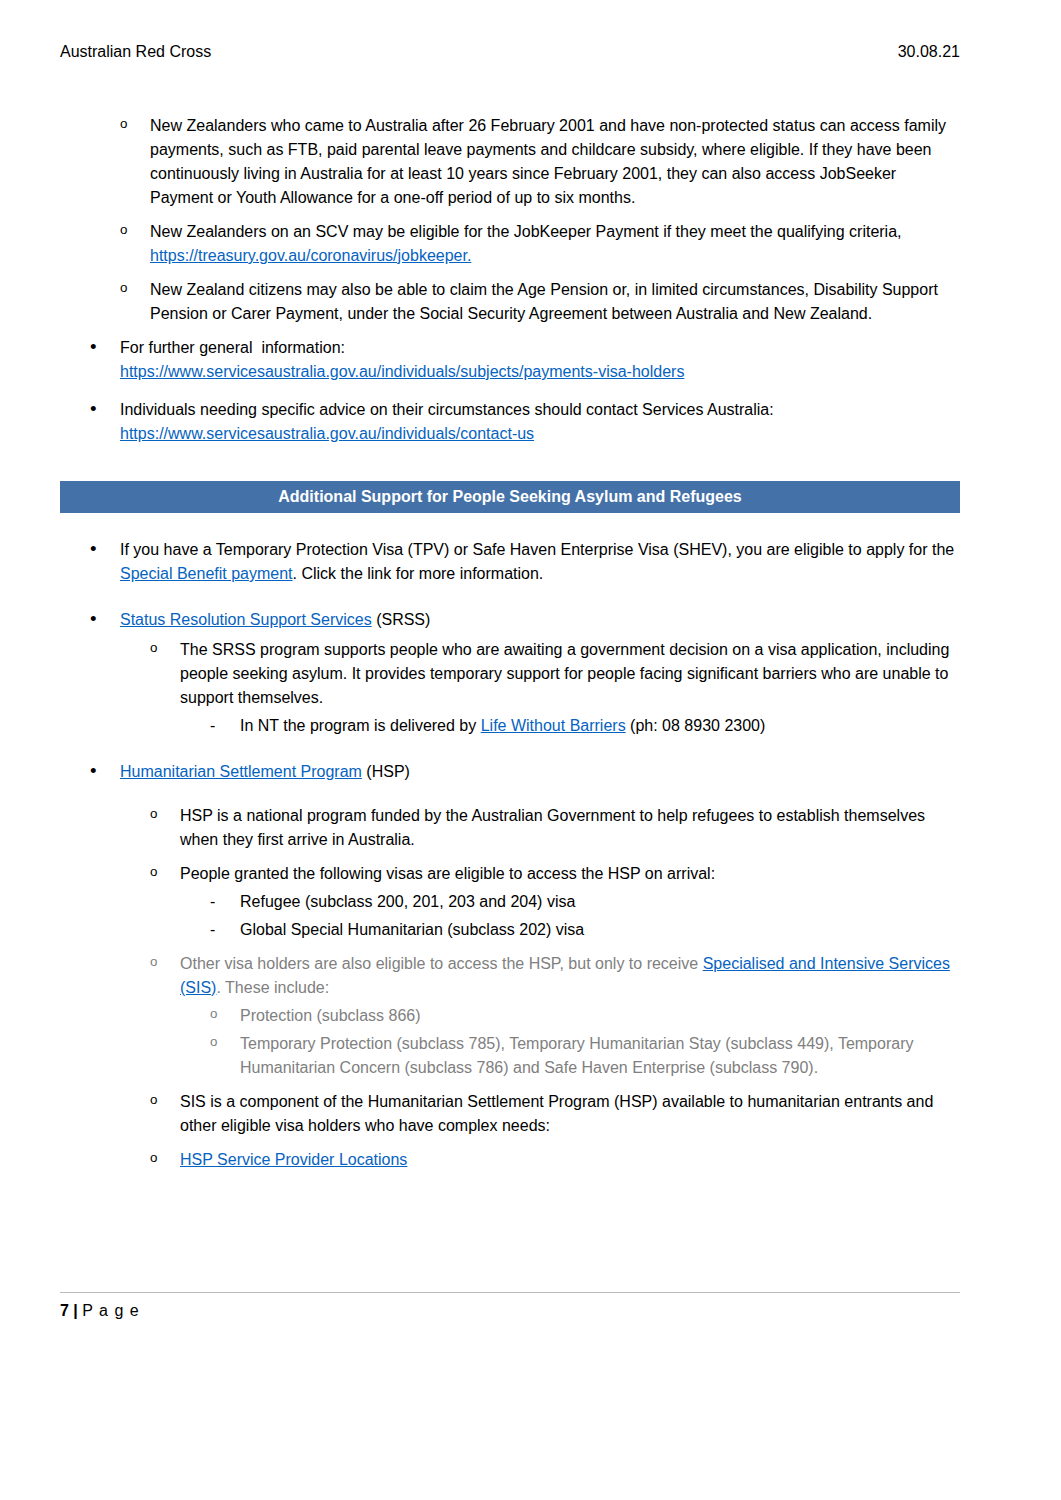Australian Red Cross
30.08.21
New Zealanders who came to Australia after 26 February 2001 and have non-protected status can access family payments, such as FTB, paid parental leave payments and childcare subsidy, where eligible. If they have been continuously living in Australia for at least 10 years since February 2001, they can also access JobSeeker Payment or Youth Allowance for a one-off period of up to six months.
New Zealanders on an SCV may be eligible for the JobKeeper Payment if they meet the qualifying criteria, https://treasury.gov.au/coronavirus/jobkeeper.
New Zealand citizens may also be able to claim the Age Pension or, in limited circumstances, Disability Support Pension or Carer Payment, under the Social Security Agreement between Australia and New Zealand.
For further general information:
https://www.servicesaustralia.gov.au/individuals/subjects/payments-visa-holders
Individuals needing specific advice on their circumstances should contact Services Australia:
https://www.servicesaustralia.gov.au/individuals/contact-us
Additional Support for People Seeking Asylum and Refugees
If you have a Temporary Protection Visa (TPV) or Safe Haven Enterprise Visa (SHEV), you are eligible to apply for the Special Benefit payment. Click the link for more information.
Status Resolution Support Services (SRSS)
The SRSS program supports people who are awaiting a government decision on a visa application, including people seeking asylum. It provides temporary support for people facing significant barriers who are unable to support themselves.
In NT the program is delivered by Life Without Barriers (ph: 08 8930 2300)
Humanitarian Settlement Program (HSP)
HSP is a national program funded by the Australian Government to help refugees to establish themselves when they first arrive in Australia.
People granted the following visas are eligible to access the HSP on arrival:
Refugee (subclass 200, 201, 203 and 204) visa
Global Special Humanitarian (subclass 202) visa
Other visa holders are also eligible to access the HSP, but only to receive Specialised and Intensive Services (SIS). These include:
Protection (subclass 866)
Temporary Protection (subclass 785), Temporary Humanitarian Stay (subclass 449), Temporary Humanitarian Concern (subclass 786) and Safe Haven Enterprise (subclass 790).
SIS is a component of the Humanitarian Settlement Program (HSP) available to humanitarian entrants and other eligible visa holders who have complex needs:
HSP Service Provider Locations
7 | P a g e